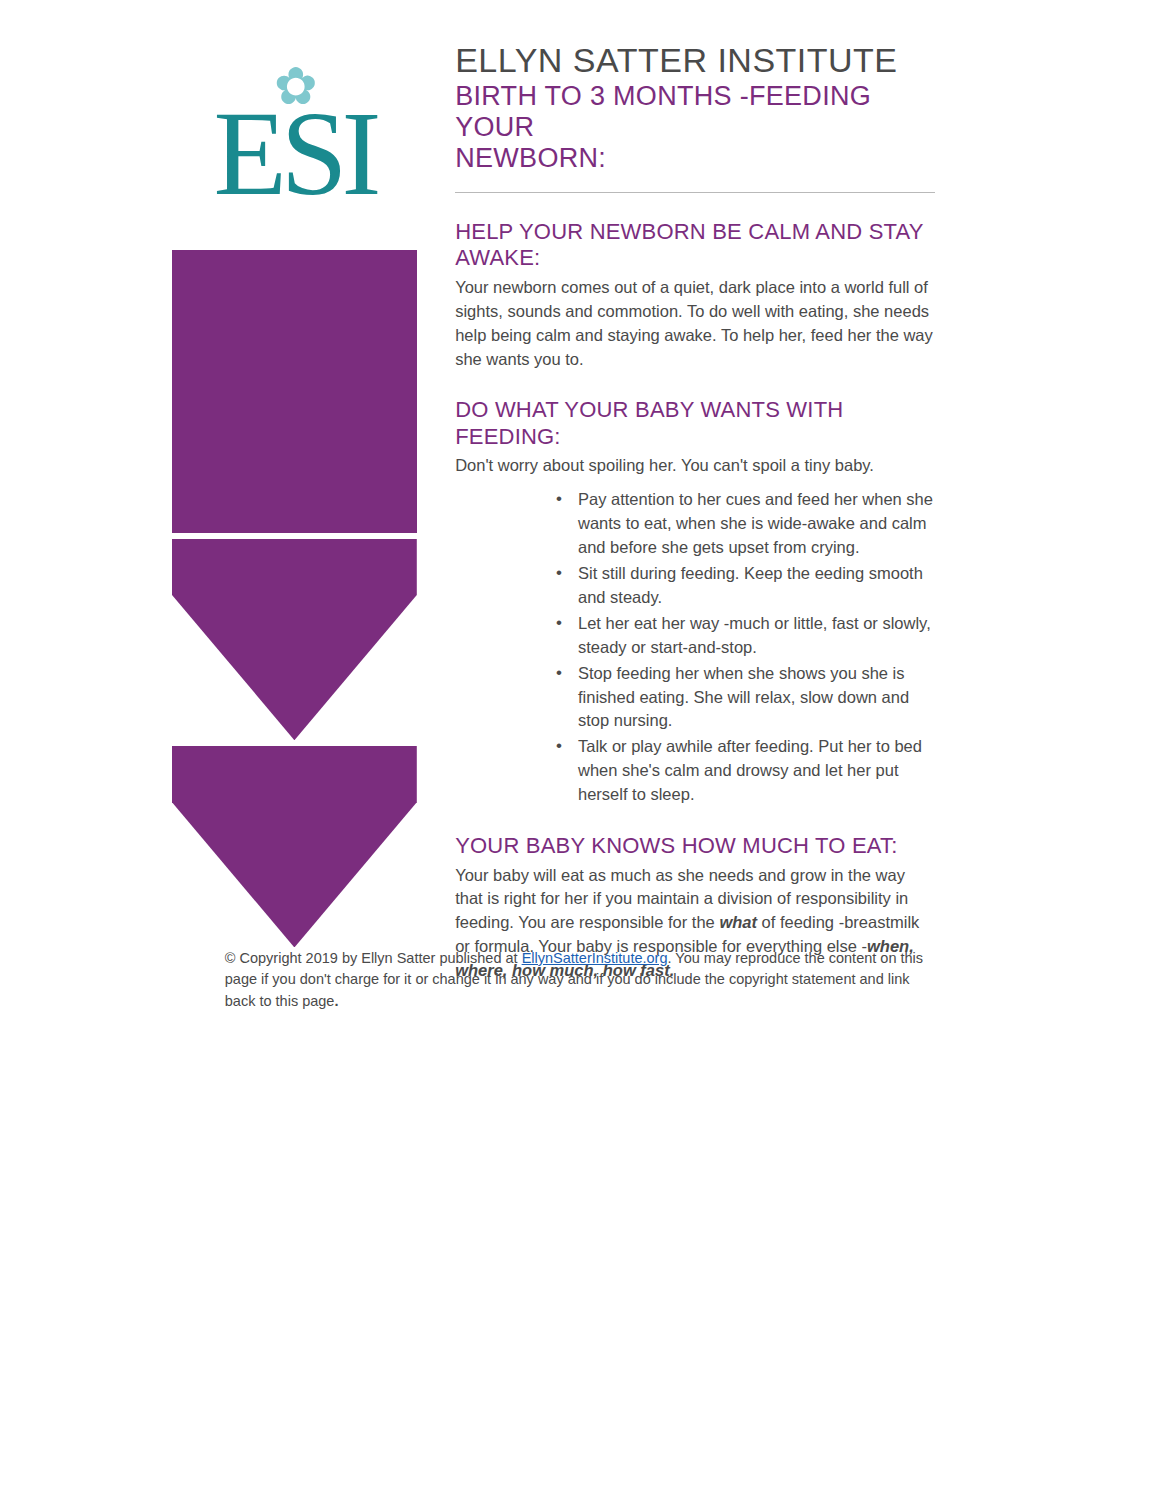✿ ESI
ELLYN SATTER INSTITUTE
BIRTH TO 3 MONTHS -FEEDING YOUR
NEWBORN:
HELP YOUR NEWBORN BE CALM AND STAY
AWAKE:
Your newborn comes out of a quiet, dark place into a world full of sights, sounds and commotion. To do well with eating, she needs help being calm and staying awake. To help her, feed her the way she wants you to.
DO WHAT YOUR BABY WANTS WITH FEEDING:
Don't worry about spoiling her. You can't spoil a tiny baby.
Pay attention to her cues and feed her when she wants to eat, when she is wide-awake and calm and before she gets upset from crying.
Sit still during feeding. Keep the eeding smooth and steady.
Let her eat her way -much or little, fast or slowly, steady or start-and-stop.
Stop feeding her when she shows you she is finished eating. She will relax, slow down and stop nursing.
Talk or play awhile after feeding. Put her to bed when she's calm and drowsy and let her put herself to sleep.
YOUR BABY KNOWS HOW MUCH TO EAT:
Your baby will eat as much as she needs and grow in the way that is right for her if you maintain a division of responsibility in feeding. You are responsible for the what of feeding -breastmilk or formula. Your baby is responsible for everything else -when, where, how much, how fast.
© Copyright 2019 by Ellyn Satter published at EllynSatterInstitute.org. You may reproduce the content on this page if you don't charge for it or change it in any way and if you do include the copyright statement and link back to this page.